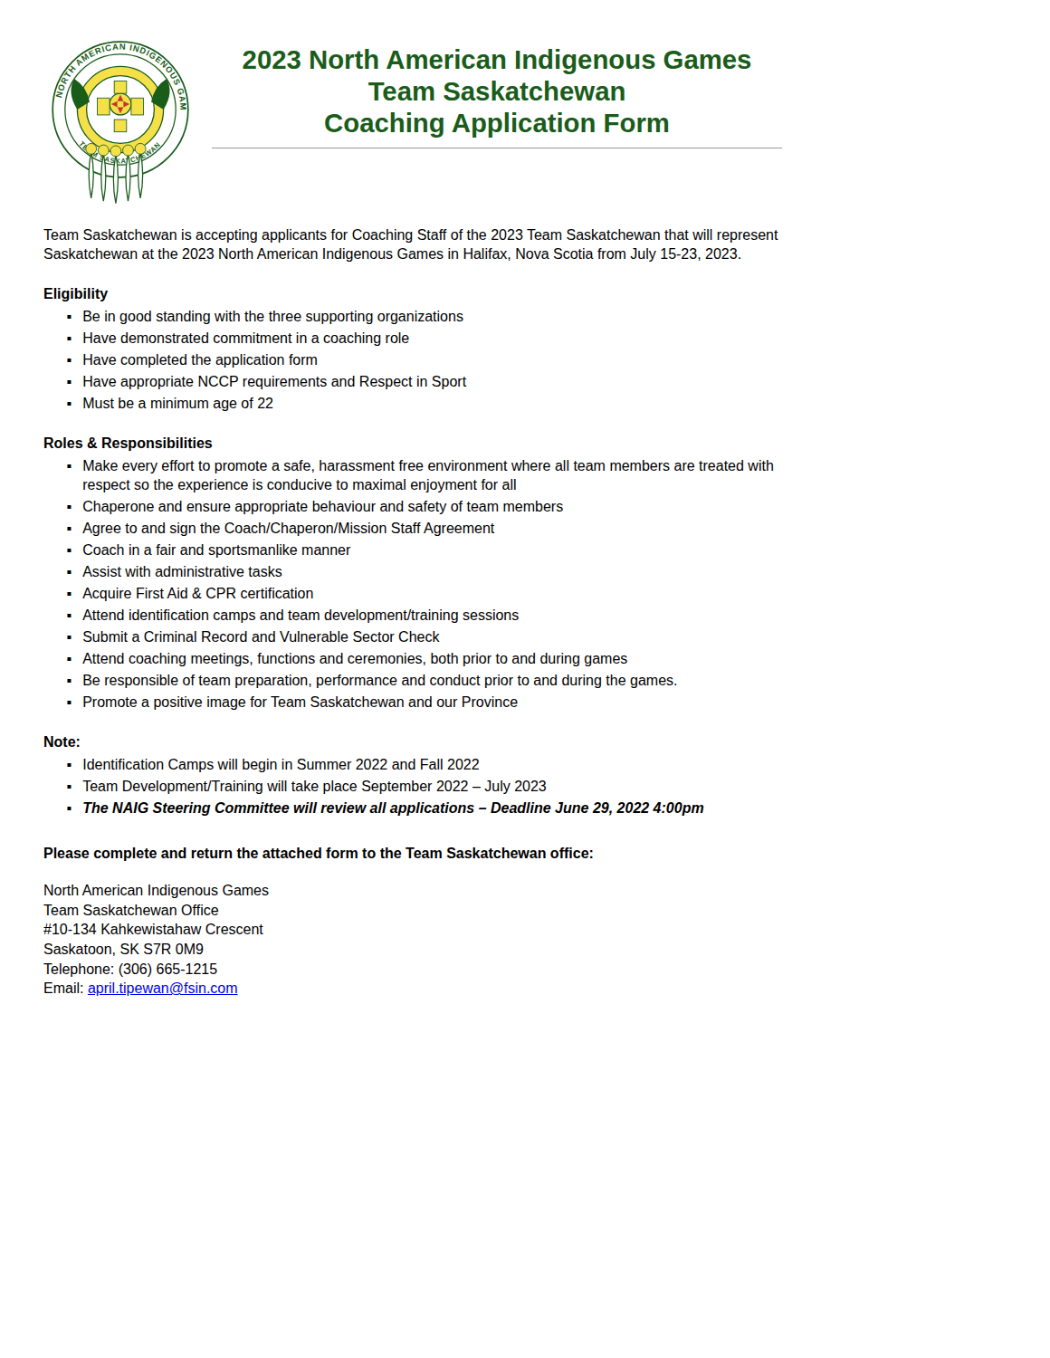NORTH AMERICAN INDIGENOUS GAMES TEAM SASKATCHEWAN
2023 North American Indigenous Games
Team Saskatchewan
Coaching Application Form
Team Saskatchewan is accepting applicants for Coaching Staff of the 2023 Team Saskatchewan that will represent Saskatchewan at the 2023 North American Indigenous Games in Halifax, Nova Scotia from July 15-23, 2023.
Eligibility
Be in good standing with the three supporting organizations
Have demonstrated commitment in a coaching role
Have completed the application form
Have appropriate NCCP requirements and Respect in Sport
Must be a minimum age of 22
Roles & Responsibilities
Make every effort to promote a safe, harassment free environment where all team members are treated with respect so the experience is conducive to maximal enjoyment for all
Chaperone and ensure appropriate behaviour and safety of team members
Agree to and sign the Coach/Chaperon/Mission Staff Agreement
Coach in a fair and sportsmanlike manner
Assist with administrative tasks
Acquire First Aid & CPR certification
Attend identification camps and team development/training sessions
Submit a Criminal Record and Vulnerable Sector Check
Attend coaching meetings, functions and ceremonies, both prior to and during games
Be responsible of team preparation, performance and conduct prior to and during the games.
Promote a positive image for Team Saskatchewan and our Province
Note:
Identification Camps will begin in Summer 2022 and Fall 2022
Team Development/Training will take place September 2022 – July 2023
The NAIG Steering Committee will review all applications – Deadline June 29, 2022 4:00pm
Please complete and return the attached form to the Team Saskatchewan office:
North American Indigenous Games
Team Saskatchewan Office
#10-134 Kahkewistahaw Crescent
Saskatoon, SK S7R 0M9
Telephone: (306) 665-1215
Email: april.tipewan@fsin.com